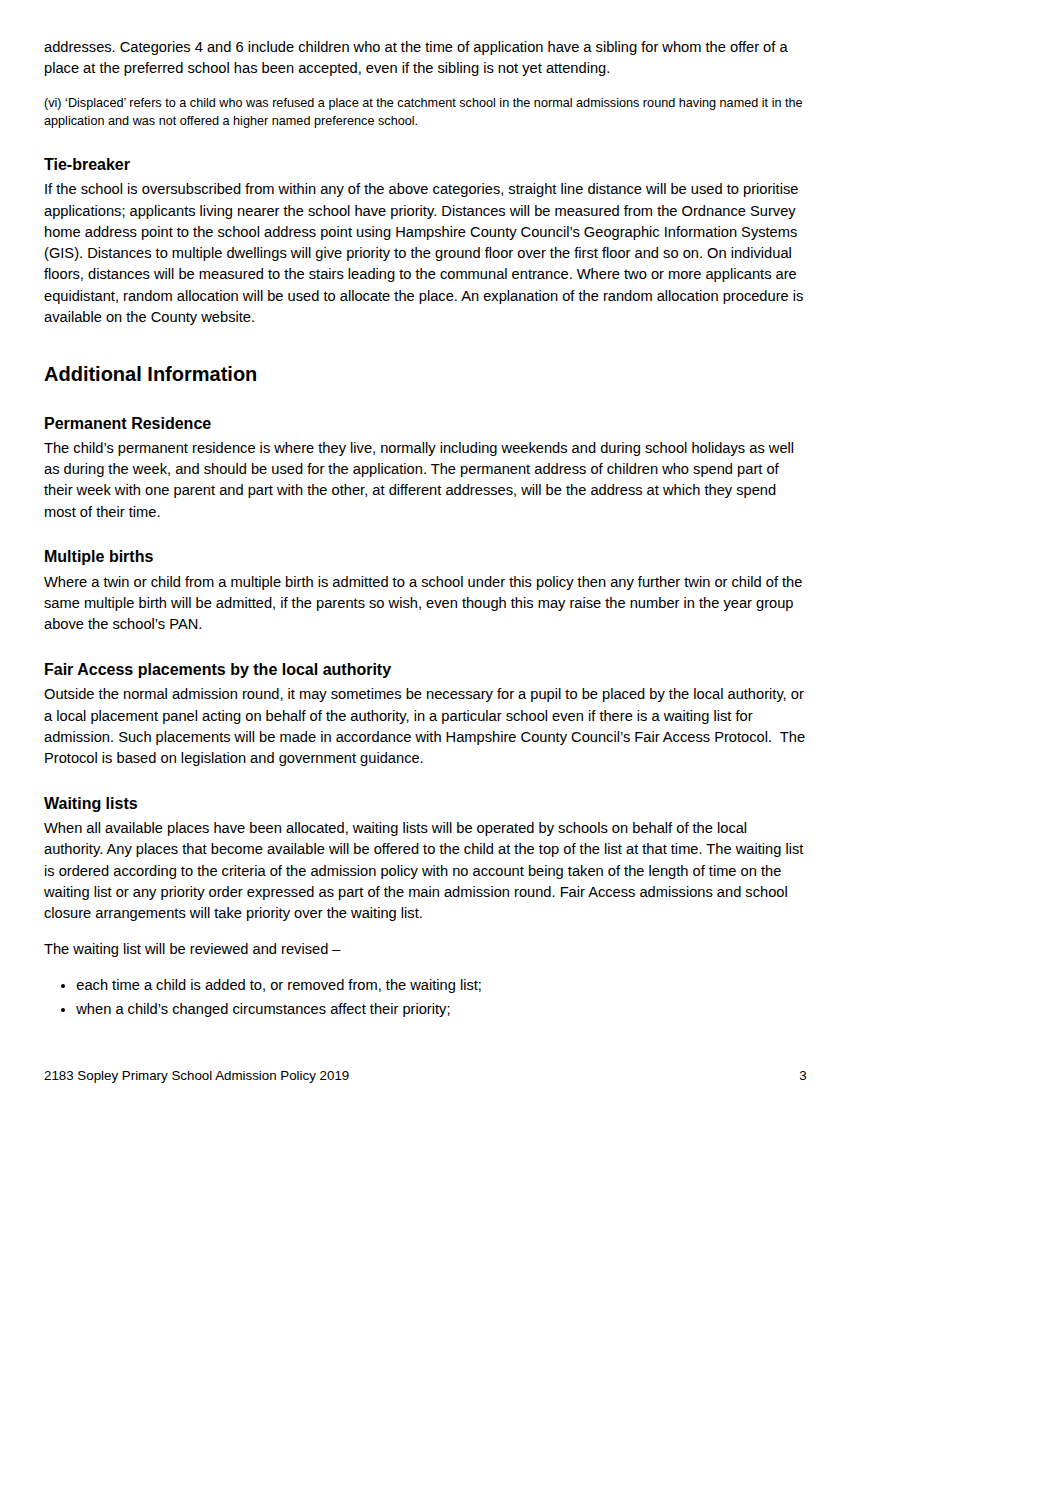addresses. Categories 4 and 6 include children who at the time of application have a sibling for whom the offer of a place at the preferred school has been accepted, even if the sibling is not yet attending.
(vi) ‘Displaced’ refers to a child who was refused a place at the catchment school in the normal admissions round having named it in the application and was not offered a higher named preference school.
Tie-breaker
If the school is oversubscribed from within any of the above categories, straight line distance will be used to prioritise applications; applicants living nearer the school have priority. Distances will be measured from the Ordnance Survey home address point to the school address point using Hampshire County Council’s Geographic Information Systems (GIS). Distances to multiple dwellings will give priority to the ground floor over the first floor and so on. On individual floors, distances will be measured to the stairs leading to the communal entrance. Where two or more applicants are equidistant, random allocation will be used to allocate the place. An explanation of the random allocation procedure is available on the County website.
Additional Information
Permanent Residence
The child’s permanent residence is where they live, normally including weekends and during school holidays as well as during the week, and should be used for the application. The permanent address of children who spend part of their week with one parent and part with the other, at different addresses, will be the address at which they spend most of their time.
Multiple births
Where a twin or child from a multiple birth is admitted to a school under this policy then any further twin or child of the same multiple birth will be admitted, if the parents so wish, even though this may raise the number in the year group above the school’s PAN.
Fair Access placements by the local authority
Outside the normal admission round, it may sometimes be necessary for a pupil to be placed by the local authority, or a local placement panel acting on behalf of the authority, in a particular school even if there is a waiting list for admission. Such placements will be made in accordance with Hampshire County Council’s Fair Access Protocol. The Protocol is based on legislation and government guidance.
Waiting lists
When all available places have been allocated, waiting lists will be operated by schools on behalf of the local authority. Any places that become available will be offered to the child at the top of the list at that time. The waiting list is ordered according to the criteria of the admission policy with no account being taken of the length of time on the waiting list or any priority order expressed as part of the main admission round. Fair Access admissions and school closure arrangements will take priority over the waiting list.
The waiting list will be reviewed and revised –
each time a child is added to, or removed from, the waiting list;
when a child’s changed circumstances affect their priority;
2183 Sopley Primary School Admission Policy 2019 3